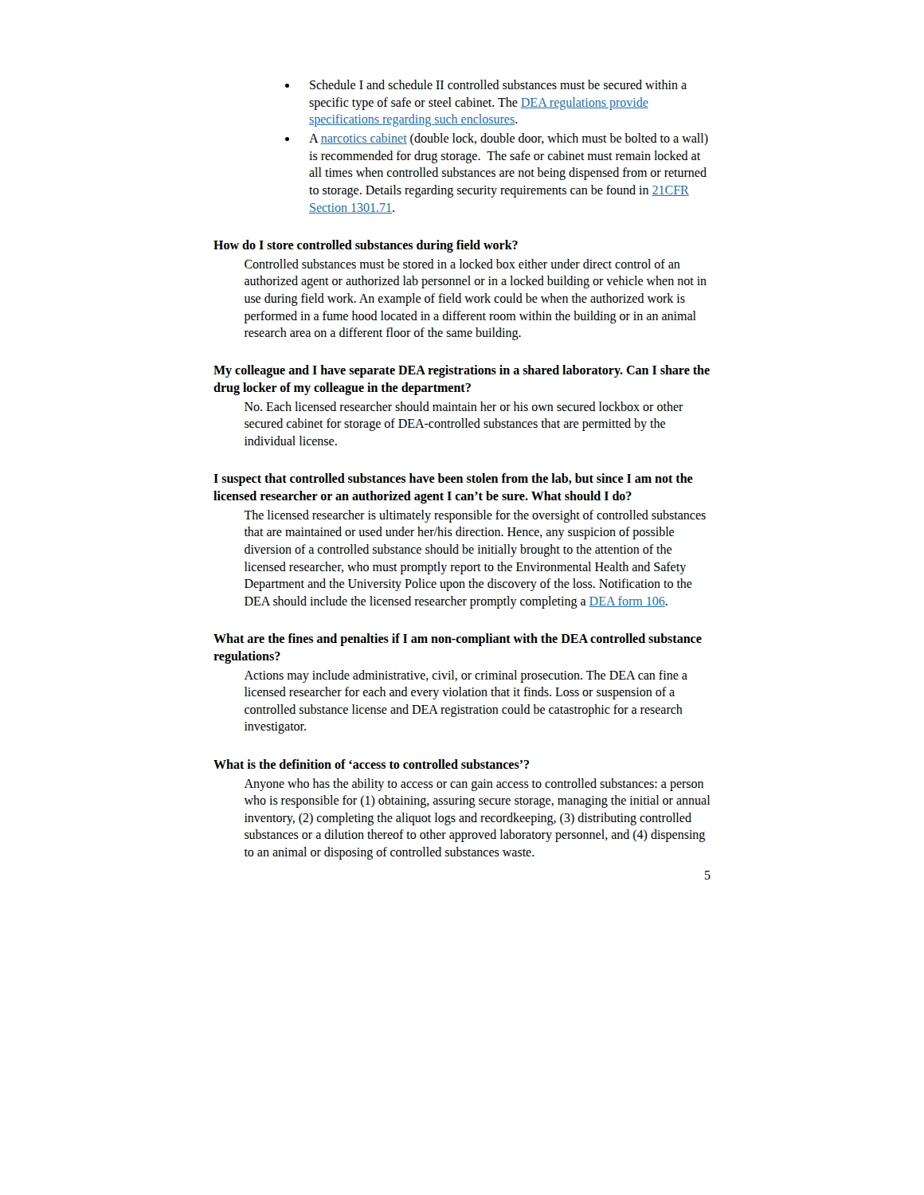Schedule I and schedule II controlled substances must be secured within a specific type of safe or steel cabinet. The DEA regulations provide specifications regarding such enclosures.
A narcotics cabinet (double lock, double door, which must be bolted to a wall) is recommended for drug storage. The safe or cabinet must remain locked at all times when controlled substances are not being dispensed from or returned to storage. Details regarding security requirements can be found in 21CFR Section 1301.71.
How do I store controlled substances during field work?
Controlled substances must be stored in a locked box either under direct control of an authorized agent or authorized lab personnel or in a locked building or vehicle when not in use during field work. An example of field work could be when the authorized work is performed in a fume hood located in a different room within the building or in an animal research area on a different floor of the same building.
My colleague and I have separate DEA registrations in a shared laboratory. Can I share the drug locker of my colleague in the department?
No. Each licensed researcher should maintain her or his own secured lockbox or other secured cabinet for storage of DEA-controlled substances that are permitted by the individual license.
I suspect that controlled substances have been stolen from the lab, but since I am not the licensed researcher or an authorized agent I can’t be sure. What should I do?
The licensed researcher is ultimately responsible for the oversight of controlled substances that are maintained or used under her/his direction. Hence, any suspicion of possible diversion of a controlled substance should be initially brought to the attention of the licensed researcher, who must promptly report to the Environmental Health and Safety Department and the University Police upon the discovery of the loss. Notification to the DEA should include the licensed researcher promptly completing a DEA form 106.
What are the fines and penalties if I am non-compliant with the DEA controlled substance regulations?
Actions may include administrative, civil, or criminal prosecution. The DEA can fine a licensed researcher for each and every violation that it finds. Loss or suspension of a controlled substance license and DEA registration could be catastrophic for a research investigator.
What is the definition of ‘access to controlled substances’?
Anyone who has the ability to access or can gain access to controlled substances: a person who is responsible for (1) obtaining, assuring secure storage, managing the initial or annual inventory, (2) completing the aliquot logs and recordkeeping, (3) distributing controlled substances or a dilution thereof to other approved laboratory personnel, and (4) dispensing to an animal or disposing of controlled substances waste.
5